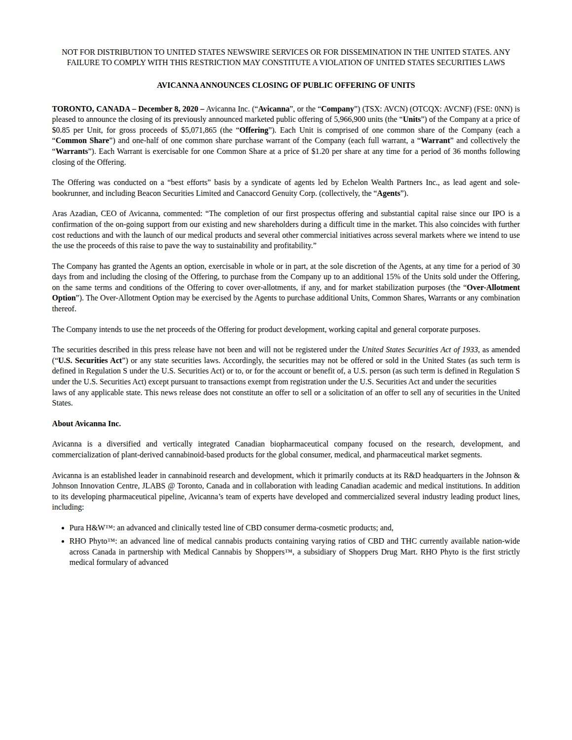NOT FOR DISTRIBUTION TO UNITED STATES NEWSWIRE SERVICES OR FOR DISSEMINATION IN THE UNITED STATES. ANY FAILURE TO COMPLY WITH THIS RESTRICTION MAY CONSTITUTE A VIOLATION OF UNITED STATES SECURITIES LAWS
Avicanna Announces Closing of Public Offering of Units
TORONTO, CANADA – December 8, 2020 – Avicanna Inc. (“Avicanna”, or the “Company”) (TSX: AVCN) (OTCQX: AVCNF) (FSE: 0NN) is pleased to announce the closing of its previously announced marketed public offering of 5,966,900 units (the “Units”) of the Company at a price of $0.85 per Unit, for gross proceeds of $5,071,865 (the “Offering”). Each Unit is comprised of one common share of the Company (each a “Common Share”) and one-half of one common share purchase warrant of the Company (each full warrant, a “Warrant” and collectively the “Warrants”). Each Warrant is exercisable for one Common Share at a price of $1.20 per share at any time for a period of 36 months following closing of the Offering.
The Offering was conducted on a “best efforts” basis by a syndicate of agents led by Echelon Wealth Partners Inc., as lead agent and sole-bookrunner, and including Beacon Securities Limited and Canaccord Genuity Corp. (collectively, the “Agents”).
Aras Azadian, CEO of Avicanna, commented: “The completion of our first prospectus offering and substantial capital raise since our IPO is a confirmation of the on-going support from our existing and new shareholders during a difficult time in the market. This also coincides with further cost reductions and with the launch of our medical products and several other commercial initiatives across several markets where we intend to use the use the proceeds of this raise to pave the way to sustainability and profitability.”
The Company has granted the Agents an option, exercisable in whole or in part, at the sole discretion of the Agents, at any time for a period of 30 days from and including the closing of the Offering, to purchase from the Company up to an additional 15% of the Units sold under the Offering, on the same terms and conditions of the Offering to cover over-allotments, if any, and for market stabilization purposes (the “Over-Allotment Option”). The Over-Allotment Option may be exercised by the Agents to purchase additional Units, Common Shares, Warrants or any combination thereof.
The Company intends to use the net proceeds of the Offering for product development, working capital and general corporate purposes.
The securities described in this press release have not been and will not be registered under the United States Securities Act of 1933, as amended (“U.S. Securities Act”) or any state securities laws. Accordingly, the securities may not be offered or sold in the United States (as such term is defined in Regulation S under the U.S. Securities Act) or to, or for the account or benefit of, a U.S. person (as such term is defined in Regulation S under the U.S. Securities Act) except pursuant to transactions exempt from registration under the U.S. Securities Act and under the securities
laws of any applicable state. This news release does not constitute an offer to sell or a solicitation of an offer to sell any of securities in the United States.
About Avicanna Inc.
Avicanna is a diversified and vertically integrated Canadian biopharmaceutical company focused on the research, development, and commercialization of plant-derived cannabinoid-based products for the global consumer, medical, and pharmaceutical market segments.
Avicanna is an established leader in cannabinoid research and development, which it primarily conducts at its R&D headquarters in the Johnson & Johnson Innovation Centre, JLABS @ Toronto, Canada and in collaboration with leading Canadian academic and medical institutions. In addition to its developing pharmaceutical pipeline, Avicanna’s team of experts have developed and commercialized several industry leading product lines, including:
Pura H&W™: an advanced and clinically tested line of CBD consumer derma-cosmetic products; and,
RHO Phyto™: an advanced line of medical cannabis products containing varying ratios of CBD and THC currently available nation-wide across Canada in partnership with Medical Cannabis by Shoppers™, a subsidiary of Shoppers Drug Mart. RHO Phyto is the first strictly medical formulary of advanced